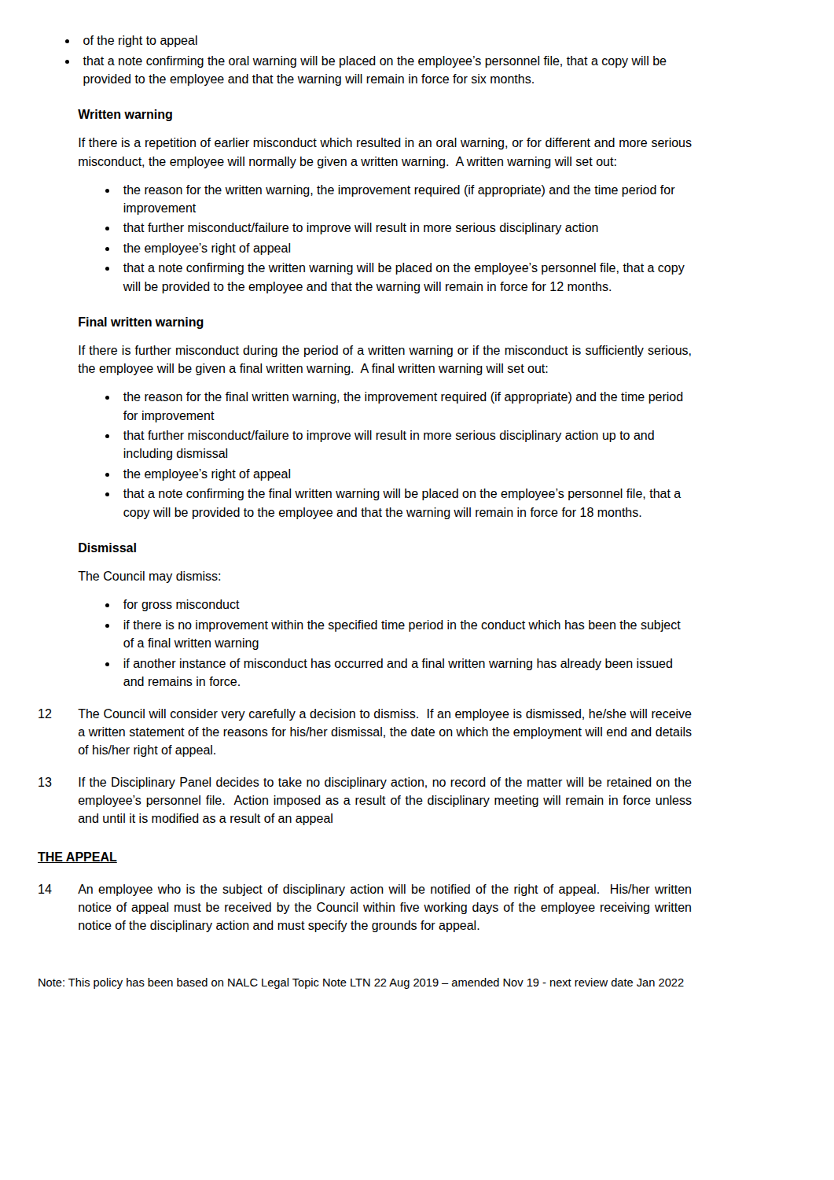of the right to appeal
that a note confirming the oral warning will be placed on the employee’s personnel file, that a copy will be provided to the employee and that the warning will remain in force for six months.
Written warning
If there is a repetition of earlier misconduct which resulted in an oral warning, or for different and more serious misconduct, the employee will normally be given a written warning. A written warning will set out:
the reason for the written warning, the improvement required (if appropriate) and the time period for improvement
that further misconduct/failure to improve will result in more serious disciplinary action
the employee’s right of appeal
that a note confirming the written warning will be placed on the employee’s personnel file, that a copy will be provided to the employee and that the warning will remain in force for 12 months.
Final written warning
If there is further misconduct during the period of a written warning or if the misconduct is sufficiently serious, the employee will be given a final written warning. A final written warning will set out:
the reason for the final written warning, the improvement required (if appropriate) and the time period for improvement
that further misconduct/failure to improve will result in more serious disciplinary action up to and including dismissal
the employee’s right of appeal
that a note confirming the final written warning will be placed on the employee’s personnel file, that a copy will be provided to the employee and that the warning will remain in force for 18 months.
Dismissal
The Council may dismiss:
for gross misconduct
if there is no improvement within the specified time period in the conduct which has been the subject of a final written warning
if another instance of misconduct has occurred and a final written warning has already been issued and remains in force.
12
The Council will consider very carefully a decision to dismiss. If an employee is dismissed, he/she will receive a written statement of the reasons for his/her dismissal, the date on which the employment will end and details of his/her right of appeal.
13
If the Disciplinary Panel decides to take no disciplinary action, no record of the matter will be retained on the employee’s personnel file. Action imposed as a result of the disciplinary meeting will remain in force unless and until it is modified as a result of an appeal
THE APPEAL
14
An employee who is the subject of disciplinary action will be notified of the right of appeal. His/her written notice of appeal must be received by the Council within five working days of the employee receiving written notice of the disciplinary action and must specify the grounds for appeal.
Note: This policy has been based on NALC Legal Topic Note LTN 22 Aug 2019 – amended Nov 19 - next review date Jan 2022